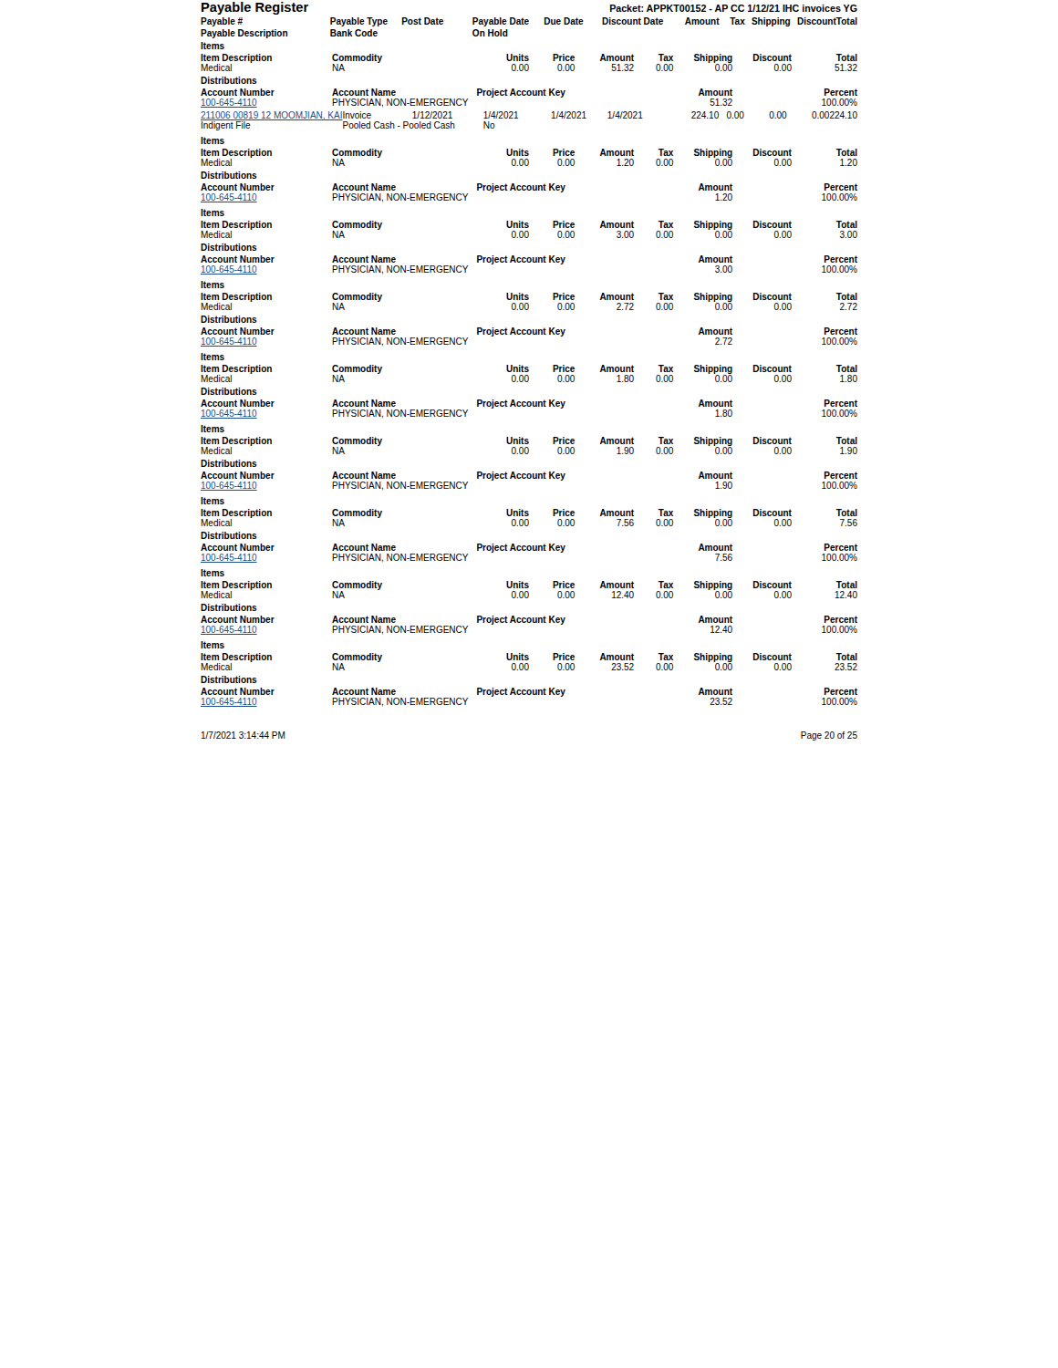Payable Register
Packet: APPKT00152 - AP CC 1/12/21 IHC invoices YG
| Payable # | Payable Type | Post Date | Payable Date | Due Date | Discount Date | Amount | Tax | Shipping | Discount | Total |
| Payable Description | Bank Code | On Hold | |
| Items |
| Item Description | Commodity | Units | Price | Amount | Tax | Shipping | Discount | Total |
| Medical | NA | 0.00 | 0.00 | 51.32 | 0.00 | 0.00 | 0.00 | 51.32 |
| Distributions |
| Account Number | Account Name | Project Account Key | Amount | Percent |
| 100-645-4110 | PHYSICIAN, NON-EMERGENCY | | 51.32 | 100.00% |
| 211006 00819 12 MOOMJIAN, KAI | Invoice | 1/12/2021 | 1/4/2021 | 1/4/2021 | 1/4/2021 | 224.10 | 0.00 | 0.00 | 0.00 | 224.10 |
| Indigent File | Pooled Cash - Pooled Cash | No | |
| Items |
| Item Description | Commodity | Units | Price | Amount | Tax | Shipping | Discount | Total |
| Medical | NA | 0.00 | 0.00 | 1.20 | 0.00 | 0.00 | 0.00 | 1.20 |
| Distributions |
| Account Number | Account Name | Project Account Key | Amount | Percent |
| 100-645-4110 | PHYSICIAN, NON-EMERGENCY | | 1.20 | 100.00% |
| Items |
| Item Description | Commodity | Units | Price | Amount | Tax | Shipping | Discount | Total |
| Medical | NA | 0.00 | 0.00 | 3.00 | 0.00 | 0.00 | 0.00 | 3.00 |
| Distributions |
| Account Number | Account Name | Project Account Key | Amount | Percent |
| 100-645-4110 | PHYSICIAN, NON-EMERGENCY | | 3.00 | 100.00% |
| Items |
| Item Description | Commodity | Units | Price | Amount | Tax | Shipping | Discount | Total |
| Medical | NA | 0.00 | 0.00 | 2.72 | 0.00 | 0.00 | 0.00 | 2.72 |
| Distributions |
| Account Number | Account Name | Project Account Key | Amount | Percent |
| 100-645-4110 | PHYSICIAN, NON-EMERGENCY | | 2.72 | 100.00% |
| Items |
| Item Description | Commodity | Units | Price | Amount | Tax | Shipping | Discount | Total |
| Medical | NA | 0.00 | 0.00 | 1.80 | 0.00 | 0.00 | 0.00 | 1.80 |
| Distributions |
| Account Number | Account Name | Project Account Key | Amount | Percent |
| 100-645-4110 | PHYSICIAN, NON-EMERGENCY | | 1.80 | 100.00% |
| Items |
| Item Description | Commodity | Units | Price | Amount | Tax | Shipping | Discount | Total |
| Medical | NA | 0.00 | 0.00 | 1.90 | 0.00 | 0.00 | 0.00 | 1.90 |
| Distributions |
| Account Number | Account Name | Project Account Key | Amount | Percent |
| 100-645-4110 | PHYSICIAN, NON-EMERGENCY | | 1.90 | 100.00% |
| Items |
| Item Description | Commodity | Units | Price | Amount | Tax | Shipping | Discount | Total |
| Medical | NA | 0.00 | 0.00 | 7.56 | 0.00 | 0.00 | 0.00 | 7.56 |
| Distributions |
| Account Number | Account Name | Project Account Key | Amount | Percent |
| 100-645-4110 | PHYSICIAN, NON-EMERGENCY | | 7.56 | 100.00% |
| Items |
| Item Description | Commodity | Units | Price | Amount | Tax | Shipping | Discount | Total |
| Medical | NA | 0.00 | 0.00 | 12.40 | 0.00 | 0.00 | 0.00 | 12.40 |
| Distributions |
| Account Number | Account Name | Project Account Key | Amount | Percent |
| 100-645-4110 | PHYSICIAN, NON-EMERGENCY | | 12.40 | 100.00% |
| Items |
| Item Description | Commodity | Units | Price | Amount | Tax | Shipping | Discount | Total |
| Medical | NA | 0.00 | 0.00 | 23.52 | 0.00 | 0.00 | 0.00 | 23.52 |
| Distributions |
| Account Number | Account Name | Project Account Key | Amount | Percent |
| 100-645-4110 | PHYSICIAN, NON-EMERGENCY | | 23.52 | 100.00% |
1/7/2021 3:14:44 PM
Page 20 of 25